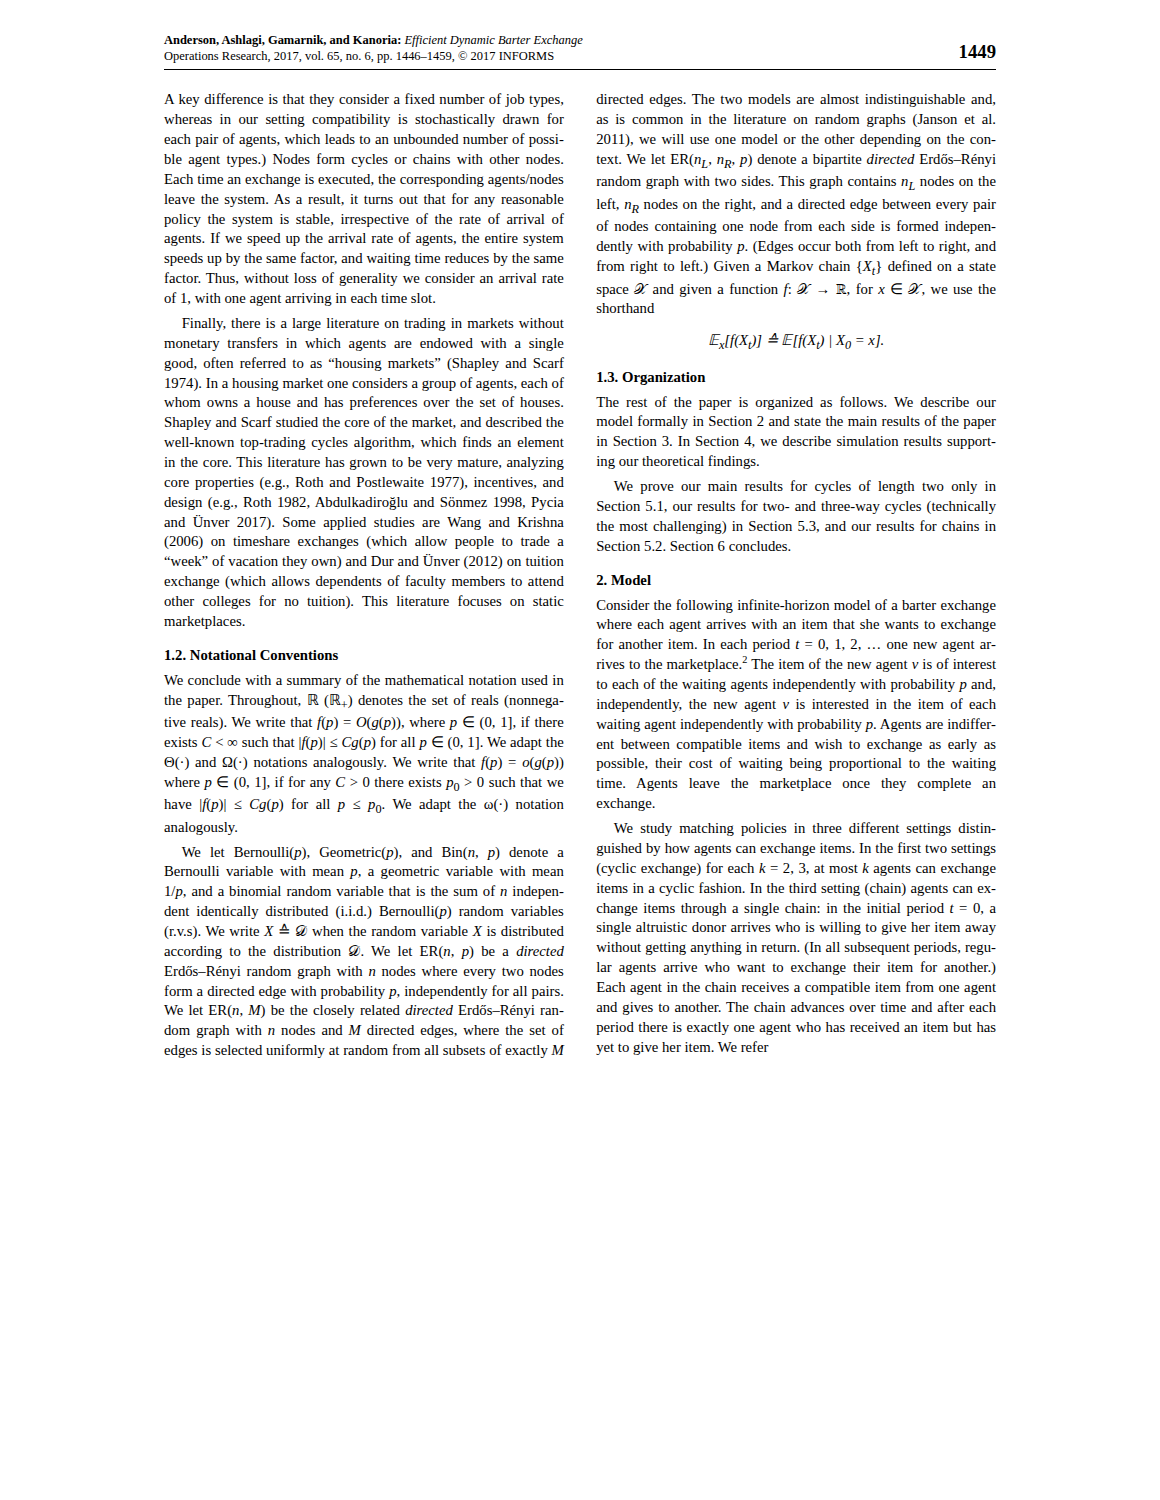Anderson, Ashlagi, Gamarnik, and Kanoria: Efficient Dynamic Barter Exchange
Operations Research, 2017, vol. 65, no. 6, pp. 1446–1459, © 2017 INFORMS
1449
A key difference is that they consider a fixed number of job types, whereas in our setting compatibility is stochastically drawn for each pair of agents, which leads to an unbounded number of possible agent types.) Nodes form cycles or chains with other nodes. Each time an exchange is executed, the corresponding agents/nodes leave the system. As a result, it turns out that for any reasonable policy the system is stable, irrespective of the rate of arrival of agents. If we speed up the arrival rate of agents, the entire system speeds up by the same factor, and waiting time reduces by the same factor. Thus, without loss of generality we consider an arrival rate of 1, with one agent arriving in each time slot.
Finally, there is a large literature on trading in markets without monetary transfers in which agents are endowed with a single good, often referred to as “housing markets” (Shapley and Scarf 1974). In a housing market one considers a group of agents, each of whom owns a house and has preferences over the set of houses. Shapley and Scarf studied the core of the market, and described the well-known top-trading cycles algorithm, which finds an element in the core. This literature has grown to be very mature, analyzing core properties (e.g., Roth and Postlewaite 1977), incentives, and design (e.g., Roth 1982, Abdulkadiroğlu and Sönmez 1998, Pycia and Ünver 2017). Some applied studies are Wang and Krishna (2006) on timeshare exchanges (which allow people to trade a “week” of vacation they own) and Dur and Ünver (2012) on tuition exchange (which allows dependents of faculty members to attend other colleges for no tuition). This literature focuses on static marketplaces.
1.2. Notational Conventions
We conclude with a summary of the mathematical notation used in the paper. Throughout, ℝ (ℝ+) denotes the set of reals (nonnegative reals). We write that f(p) = O(g(p)), where p ∈ (0, 1], if there exists C < ∞ such that |f(p)| ≤ Cg(p) for all p ∈ (0, 1]. We adapt the Θ(·) and Ω(·) notations analogously. We write that f(p) = o(g(p)) where p ∈ (0, 1], if for any C > 0 there exists p0 > 0 such that we have |f(p)| ≤ Cg(p) for all p ≤ p0. We adapt the ω(·) notation analogously.
We let Bernoulli(p), Geometric(p), and Bin(n, p) denote a Bernoulli variable with mean p, a geometric variable with mean 1/p, and a binomial random variable that is the sum of n independent identically distributed (i.i.d.) Bernoulli(p) random variables (r.v.s). We write X ≙ 𝒟 when the random variable X is distributed according to the distribution 𝒟. We let ER(n, p) be a directed Erdős–Rényi random graph with n nodes where every two nodes form a directed edge with probability p, independently for all pairs. We let ER(n, M) be the closely related directed Erdős–Rényi random graph with n nodes and M directed edges, where the set of edges is selected uniformly at random from all subsets of exactly M directed edges. The two models are almost indistinguishable and, as is common in the literature on random graphs (Janson et al. 2011), we will use one model or the other depending on the context. We let ER(nL, nR, p) denote a bipartite directed Erdős–Rényi random graph with two sides. This graph contains nL nodes on the left, nR nodes on the right, and a directed edge between every pair of nodes containing one node from each side is formed independently with probability p. (Edges occur both from left to right, and from right to left.) Given a Markov chain {Xt} defined on a state space 𝒳 and given a function f: 𝒳 → ℝ, for x ∈ 𝒳, we use the shorthand
𝔼x[f(Xt)] ≙ 𝔼[f(Xt) | X0 = x].
1.3. Organization
The rest of the paper is organized as follows. We describe our model formally in Section 2 and state the main results of the paper in Section 3. In Section 4, we describe simulation results supporting our theoretical findings.
We prove our main results for cycles of length two only in Section 5.1, our results for two- and three-way cycles (technically the most challenging) in Section 5.3, and our results for chains in Section 5.2. Section 6 concludes.
2. Model
Consider the following infinite-horizon model of a barter exchange where each agent arrives with an item that she wants to exchange for another item. In each period t = 0, 1, 2, … one new agent arrives to the marketplace.2 The item of the new agent v is of interest to each of the waiting agents independently with probability p and, independently, the new agent v is interested in the item of each waiting agent independently with probability p. Agents are indifferent between compatible items and wish to exchange as early as possible, their cost of waiting being proportional to the waiting time. Agents leave the marketplace once they complete an exchange.
We study matching policies in three different settings distinguished by how agents can exchange items. In the first two settings (cyclic exchange) for each k = 2, 3, at most k agents can exchange items in a cyclic fashion. In the third setting (chain) agents can exchange items through a single chain: in the initial period t = 0, a single altruistic donor arrives who is willing to give her item away without getting anything in return. (In all subsequent periods, regular agents arrive who want to exchange their item for another.) Each agent in the chain receives a compatible item from one agent and gives to another. The chain advances over time and after each period there is exactly one agent who has received an item but has yet to give her item. We refer